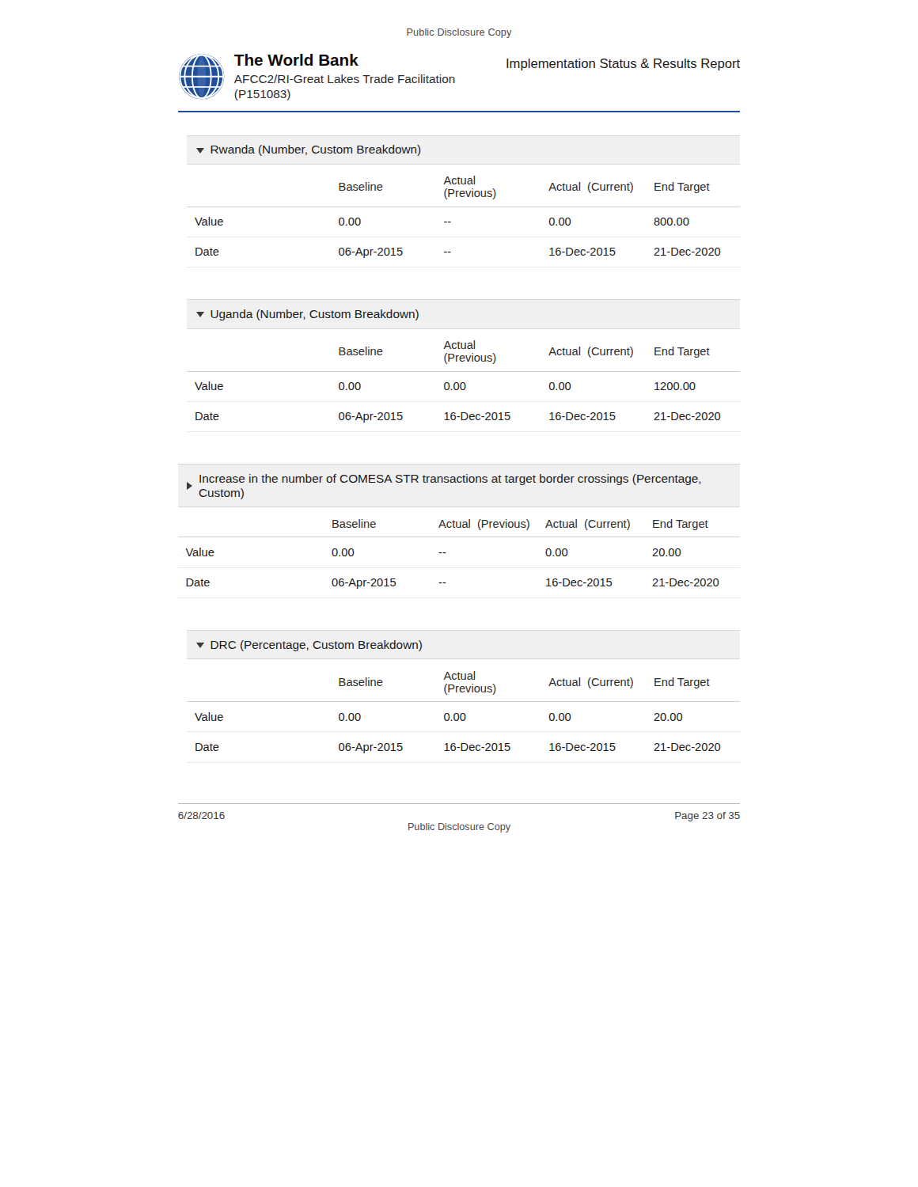Public Disclosure Copy
The World Bank
AFCC2/RI-Great Lakes Trade Facilitation (P151083)
Implementation Status & Results Report
Rwanda (Number, Custom Breakdown)
| | Baseline | Actual (Previous) | Actual (Current) | End Target |
| --- | --- | --- | --- | --- |
| Value | 0.00 | -- | 0.00 | 800.00 |
| Date | 06-Apr-2015 | -- | 16-Dec-2015 | 21-Dec-2020 |
Uganda (Number, Custom Breakdown)
| | Baseline | Actual (Previous) | Actual (Current) | End Target |
| --- | --- | --- | --- | --- |
| Value | 0.00 | 0.00 | 0.00 | 1200.00 |
| Date | 06-Apr-2015 | 16-Dec-2015 | 16-Dec-2015 | 21-Dec-2020 |
Increase in the number of COMESA STR transactions at target border crossings (Percentage, Custom)
| | Baseline | Actual (Previous) | Actual (Current) | End Target |
| --- | --- | --- | --- | --- |
| Value | 0.00 | -- | 0.00 | 20.00 |
| Date | 06-Apr-2015 | -- | 16-Dec-2015 | 21-Dec-2020 |
DRC (Percentage, Custom Breakdown)
| | Baseline | Actual (Previous) | Actual (Current) | End Target |
| --- | --- | --- | --- | --- |
| Value | 0.00 | 0.00 | 0.00 | 20.00 |
| Date | 06-Apr-2015 | 16-Dec-2015 | 16-Dec-2015 | 21-Dec-2020 |
6/28/2016 Page 23 of 35
Public Disclosure Copy